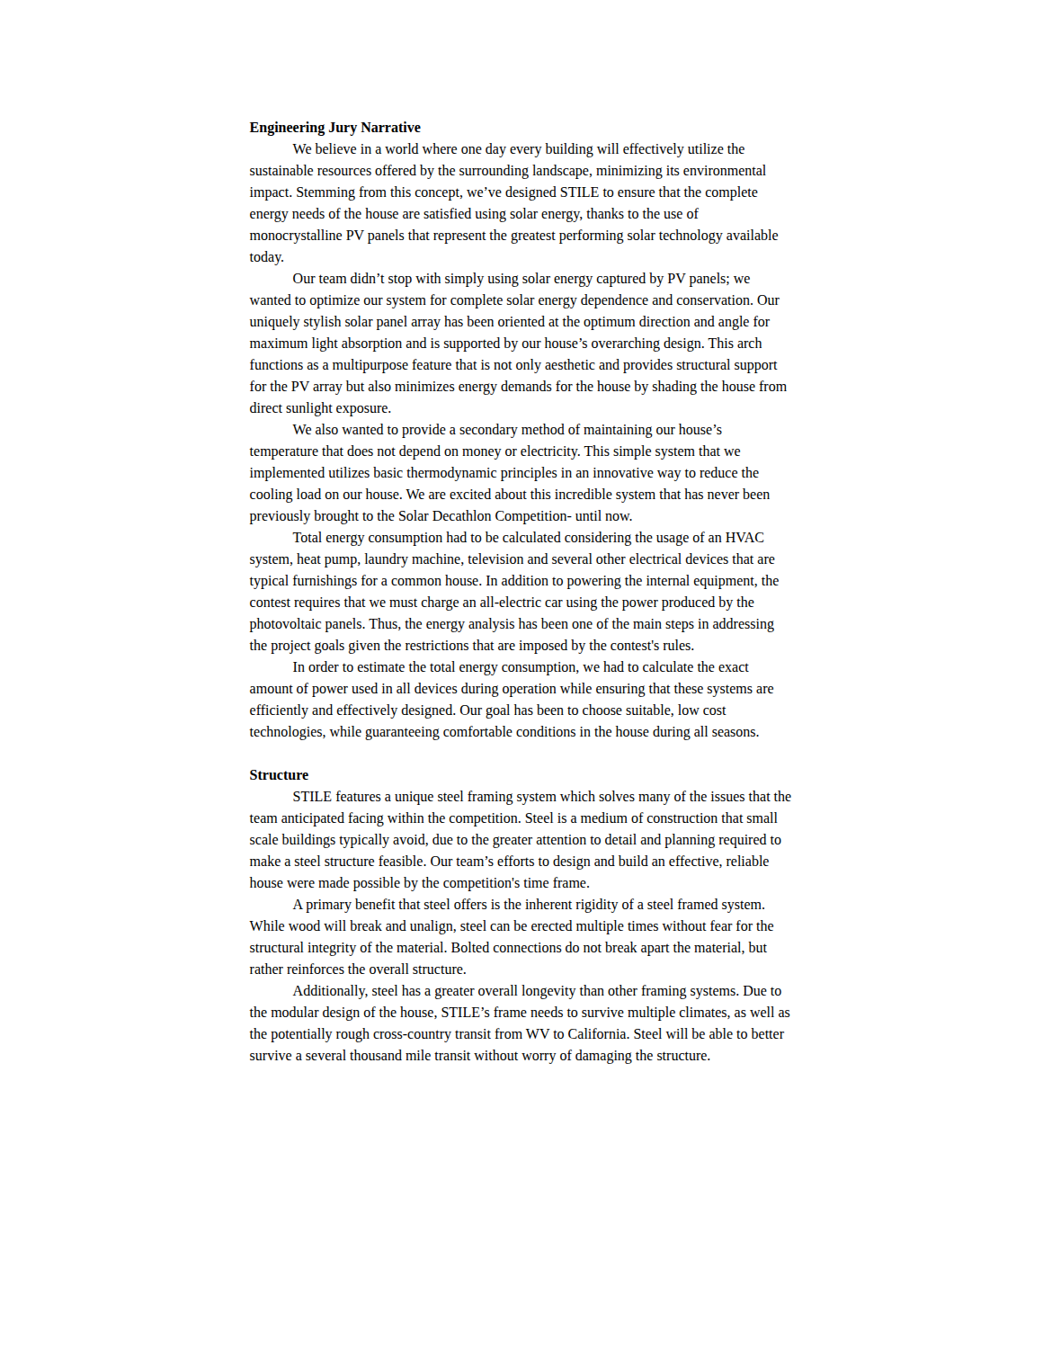Engineering Jury Narrative
We believe in a world where one day every building will effectively utilize the sustainable resources offered by the surrounding landscape, minimizing its environmental impact. Stemming from this concept, we’ve designed STILE to ensure that the complete energy needs of the house are satisfied using solar energy, thanks to the use of monocrystalline PV panels that represent the greatest performing solar technology available today.
Our team didn’t stop with simply using solar energy captured by PV panels; we wanted to optimize our system for complete solar energy dependence and conservation. Our uniquely stylish solar panel array has been oriented at the optimum direction and angle for maximum light absorption and is supported by our house’s overarching design. This arch functions as a multipurpose feature that is not only aesthetic and provides structural support for the PV array but also minimizes energy demands for the house by shading the house from direct sunlight exposure.
We also wanted to provide a secondary method of maintaining our house’s temperature that does not depend on money or electricity. This simple system that we implemented utilizes basic thermodynamic principles in an innovative way to reduce the cooling load on our house. We are excited about this incredible system that has never been previously brought to the Solar Decathlon Competition- until now.
Total energy consumption had to be calculated considering the usage of an HVAC system, heat pump, laundry machine, television and several other electrical devices that are typical furnishings for a common house. In addition to powering the internal equipment, the contest requires that we must charge an all-electric car using the power produced by the photovoltaic panels. Thus, the energy analysis has been one of the main steps in addressing the project goals given the restrictions that are imposed by the contest's rules.
In order to estimate the total energy consumption, we had to calculate the exact amount of power used in all devices during operation while ensuring that these systems are efficiently and effectively designed. Our goal has been to choose suitable, low cost technologies, while guaranteeing comfortable conditions in the house during all seasons.
Structure
STILE features a unique steel framing system which solves many of the issues that the team anticipated facing within the competition. Steel is a medium of construction that small scale buildings typically avoid, due to the greater attention to detail and planning required to make a steel structure feasible. Our team’s efforts to design and build an effective, reliable house were made possible by the competition's time frame.
A primary benefit that steel offers is the inherent rigidity of a steel framed system. While wood will break and unalign, steel can be erected multiple times without fear for the structural integrity of the material. Bolted connections do not break apart the material, but rather reinforces the overall structure.
Additionally, steel has a greater overall longevity than other framing systems. Due to the modular design of the house, STILE’s frame needs to survive multiple climates, as well as the potentially rough cross-country transit from WV to California. Steel will be able to better survive a several thousand mile transit without worry of damaging the structure.